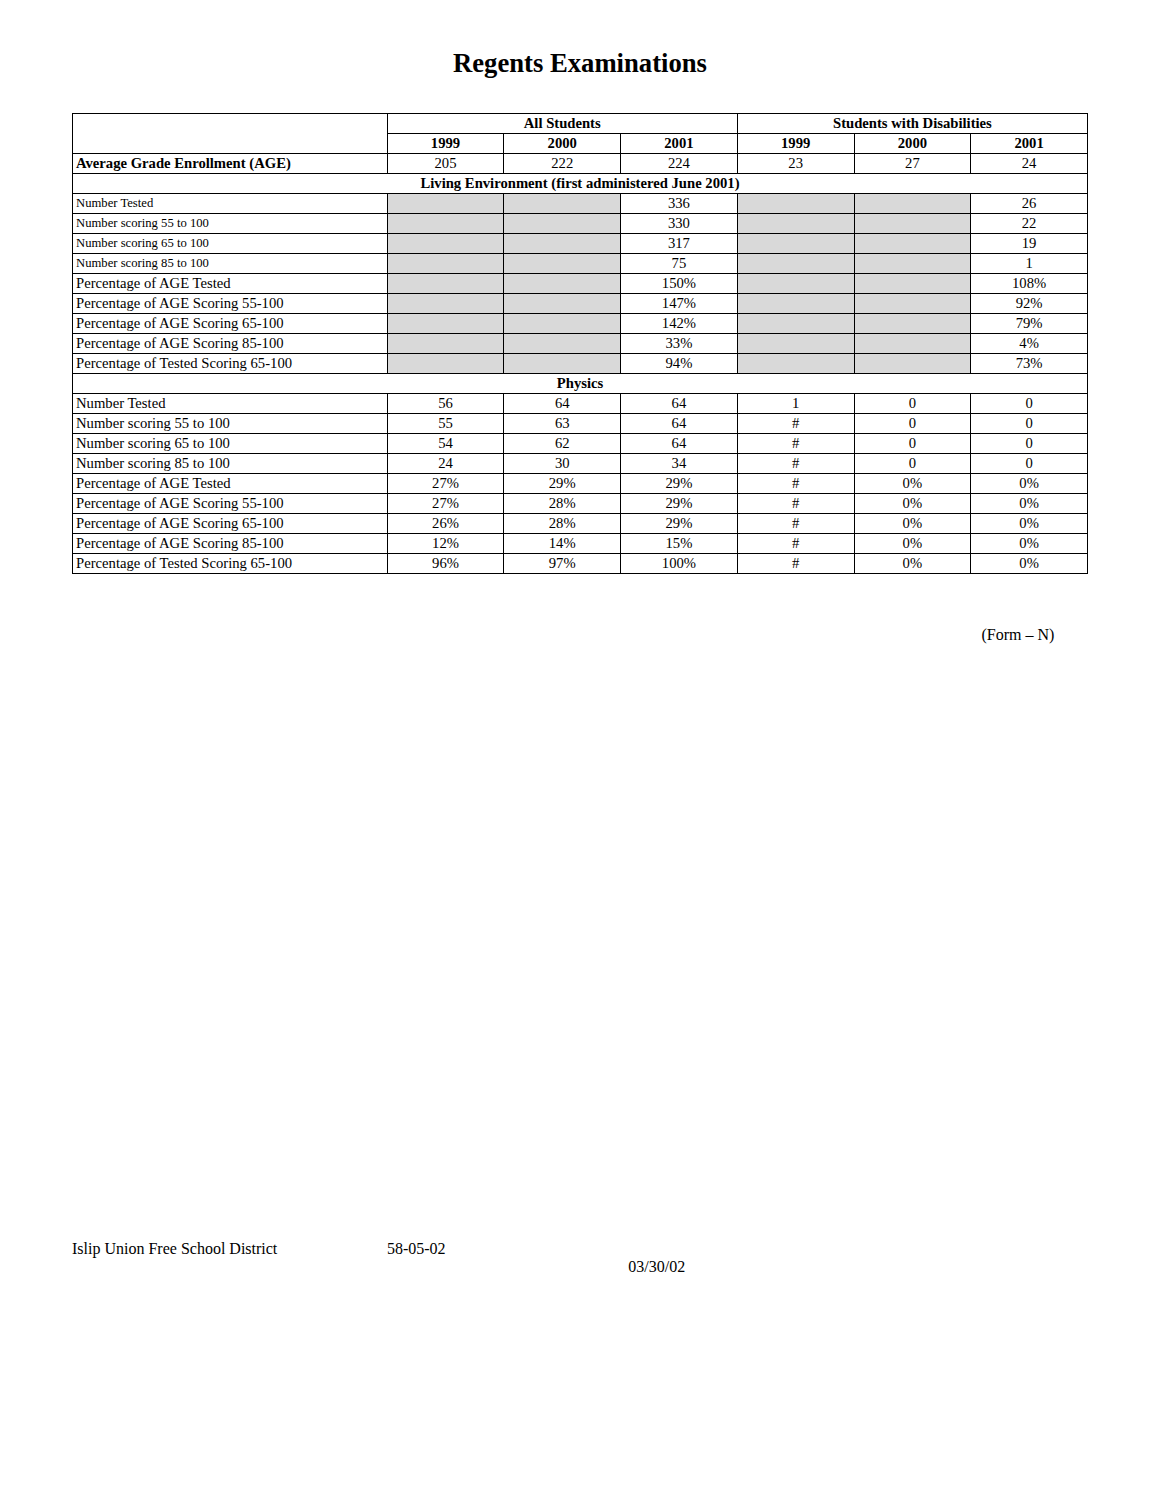Regents Examinations
| | All Students | Students with Disabilities |
| | 1999 | 2000 | 2001 | 1999 | 2000 | 2001 |
| Average Grade Enrollment (AGE) | 205 | 222 | 224 | 23 | 27 | 24 |
| Living Environment (first administered June 2001) |
| Number Tested | | | 336 | | | 26 |
| Number scoring 55 to 100 | | | 330 | | | 22 |
| Number scoring 65 to 100 | | | 317 | | | 19 |
| Number scoring 85 to 100 | | | 75 | | | 1 |
| Percentage of AGE Tested | | | 150% | | | 108% |
| Percentage of AGE Scoring 55-100 | | | 147% | | | 92% |
| Percentage of AGE Scoring 65-100 | | | 142% | | | 79% |
| Percentage of AGE Scoring 85-100 | | | 33% | | | 4% |
| Percentage of Tested Scoring 65-100 | | | 94% | | | 73% |
| Physics |
| Number Tested | 56 | 64 | 64 | 1 | 0 | 0 |
| Number scoring 55 to 100 | 55 | 63 | 64 | # | 0 | 0 |
| Number scoring 65 to 100 | 54 | 62 | 64 | # | 0 | 0 |
| Number scoring 85 to 100 | 24 | 30 | 34 | # | 0 | 0 |
| Percentage of AGE Tested | 27% | 29% | 29% | # | 0% | 0% |
| Percentage of AGE Scoring 55-100 | 27% | 28% | 29% | # | 0% | 0% |
| Percentage of AGE Scoring 65-100 | 26% | 28% | 29% | # | 0% | 0% |
| Percentage of AGE Scoring 85-100 | 12% | 14% | 15% | # | 0% | 0% |
| Percentage of Tested Scoring 65-100 | 96% | 97% | 100% | # | 0% | 0% |
(Form – N)
Islip Union Free School District 58-05-02
03/30/02